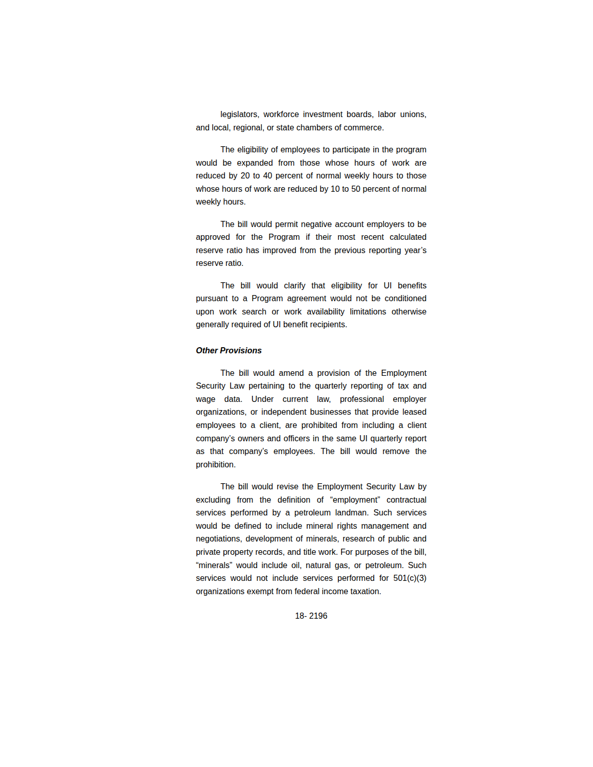legislators, workforce investment boards, labor unions, and local, regional, or state chambers of commerce.
The eligibility of employees to participate in the program would be expanded from those whose hours of work are reduced by 20 to 40 percent of normal weekly hours to those whose hours of work are reduced by 10 to 50 percent of normal weekly hours.
The bill would permit negative account employers to be approved for the Program if their most recent calculated reserve ratio has improved from the previous reporting year’s reserve ratio.
The bill would clarify that eligibility for UI benefits pursuant to a Program agreement would not be conditioned upon work search or work availability limitations otherwise generally required of UI benefit recipients.
Other Provisions
The bill would amend a provision of the Employment Security Law pertaining to the quarterly reporting of tax and wage data. Under current law, professional employer organizations, or independent businesses that provide leased employees to a client, are prohibited from including a client company’s owners and officers in the same UI quarterly report as that company’s employees. The bill would remove the prohibition.
The bill would revise the Employment Security Law by excluding from the definition of “employment” contractual services performed by a petroleum landman. Such services would be defined to include mineral rights management and negotiations, development of minerals, research of public and private property records, and title work. For purposes of the bill, “minerals” would include oil, natural gas, or petroleum. Such services would not include services performed for 501(c)(3) organizations exempt from federal income taxation.
18- 2196